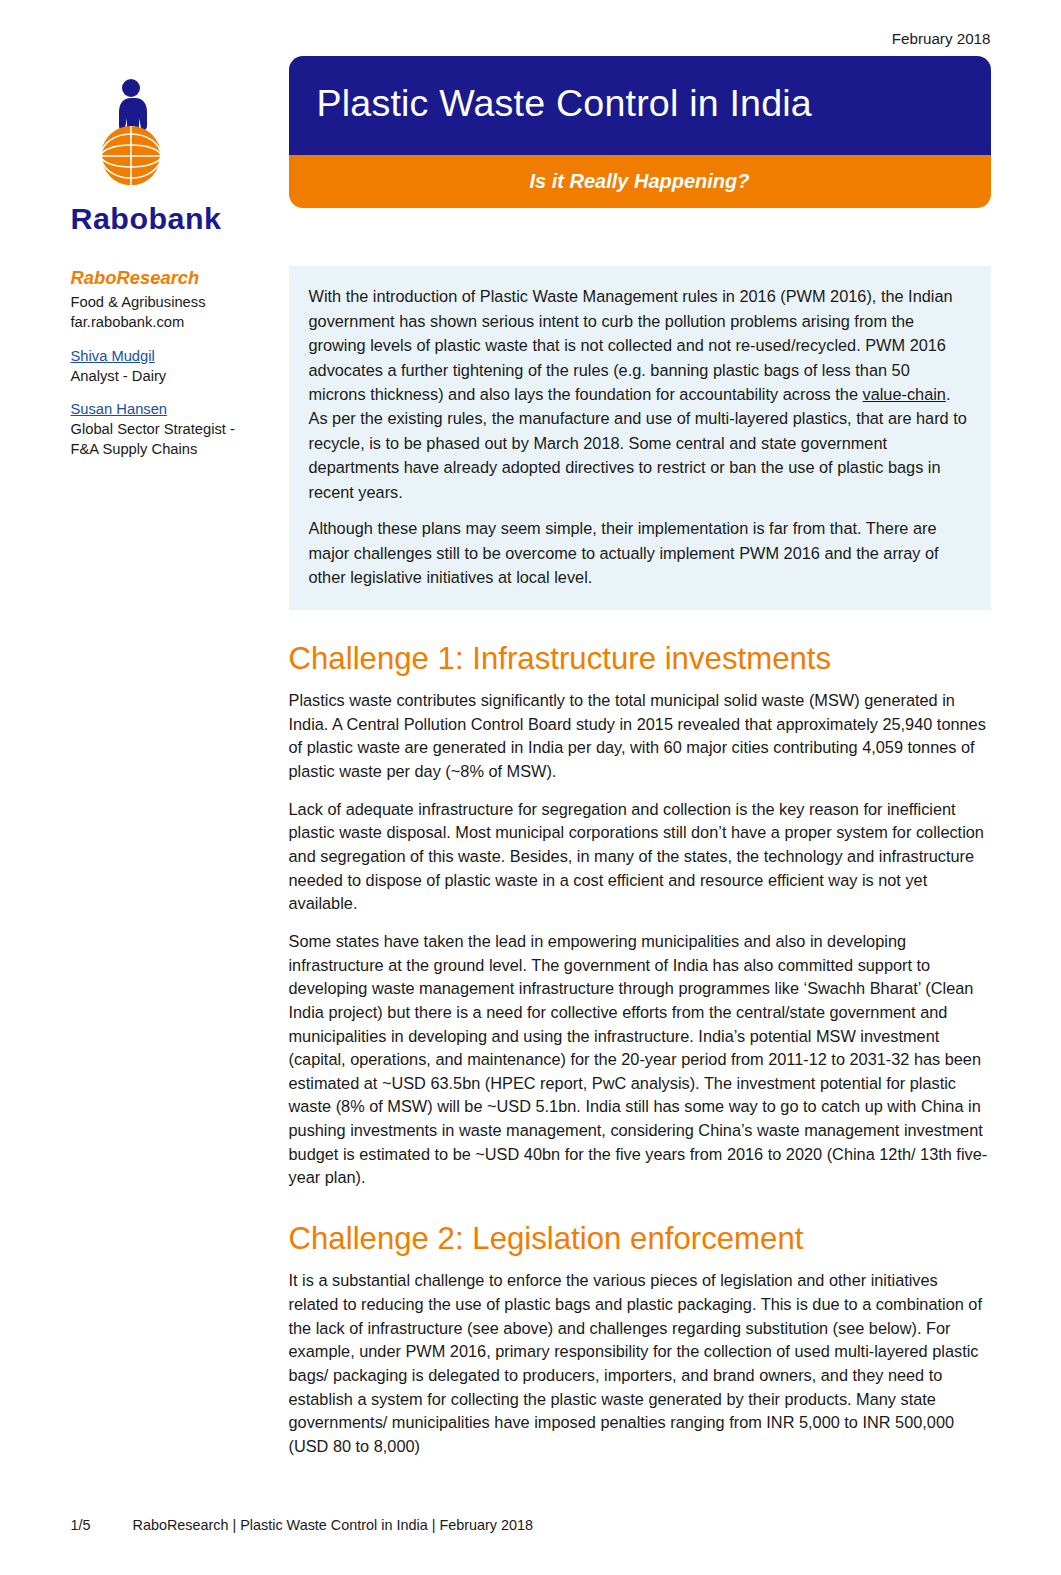February 2018
Rabobank
Plastic Waste Control in India
Is it Really Happening?
RaboResearch
Food & Agribusiness
far.rabobank.com
Shiva Mudgil
Analyst - Dairy
Susan Hansen
Global Sector Strategist -
F&A Supply Chains
With the introduction of Plastic Waste Management rules in 2016 (PWM 2016), the Indian government has shown serious intent to curb the pollution problems arising from the growing levels of plastic waste that is not collected and not re-used/recycled. PWM 2016 advocates a further tightening of the rules (e.g. banning plastic bags of less than 50 microns thickness) and also lays the foundation for accountability across the value-chain. As per the existing rules, the manufacture and use of multi-layered plastics, that are hard to recycle, is to be phased out by March 2018. Some central and state government departments have already adopted directives to restrict or ban the use of plastic bags in recent years.
Although these plans may seem simple, their implementation is far from that. There are major challenges still to be overcome to actually implement PWM 2016 and the array of other legislative initiatives at local level.
Challenge 1: Infrastructure investments
Plastics waste contributes significantly to the total municipal solid waste (MSW) generated in India. A Central Pollution Control Board study in 2015 revealed that approximately 25,940 tonnes of plastic waste are generated in India per day, with 60 major cities contributing 4,059 tonnes of plastic waste per day (~8% of MSW).
Lack of adequate infrastructure for segregation and collection is the key reason for inefficient plastic waste disposal. Most municipal corporations still don’t have a proper system for collection and segregation of this waste. Besides, in many of the states, the technology and infrastructure needed to dispose of plastic waste in a cost efficient and resource efficient way is not yet available.
Some states have taken the lead in empowering municipalities and also in developing infrastructure at the ground level. The government of India has also committed support to developing waste management infrastructure through programmes like ‘Swachh Bharat’ (Clean India project) but there is a need for collective efforts from the central/state government and municipalities in developing and using the infrastructure. India’s potential MSW investment (capital, operations, and maintenance) for the 20-year period from 2011-12 to 2031-32 has been estimated at ~USD 63.5bn (HPEC report, PwC analysis). The investment potential for plastic waste (8% of MSW) will be ~USD 5.1bn. India still has some way to go to catch up with China in pushing investments in waste management, considering China’s waste management investment budget is estimated to be ~USD 40bn for the five years from 2016 to 2020 (China 12th/ 13th five-year plan).
Challenge 2: Legislation enforcement
It is a substantial challenge to enforce the various pieces of legislation and other initiatives related to reducing the use of plastic bags and plastic packaging. This is due to a combination of the lack of infrastructure (see above) and challenges regarding substitution (see below). For example, under PWM 2016, primary responsibility for the collection of used multi-layered plastic bags/ packaging is delegated to producers, importers, and brand owners, and they need to establish a system for collecting the plastic waste generated by their products. Many state governments/ municipalities have imposed penalties ranging from INR 5,000 to INR 500,000 (USD 80 to 8,000)
1/5 RaboResearch | Plastic Waste Control in India | February 2018